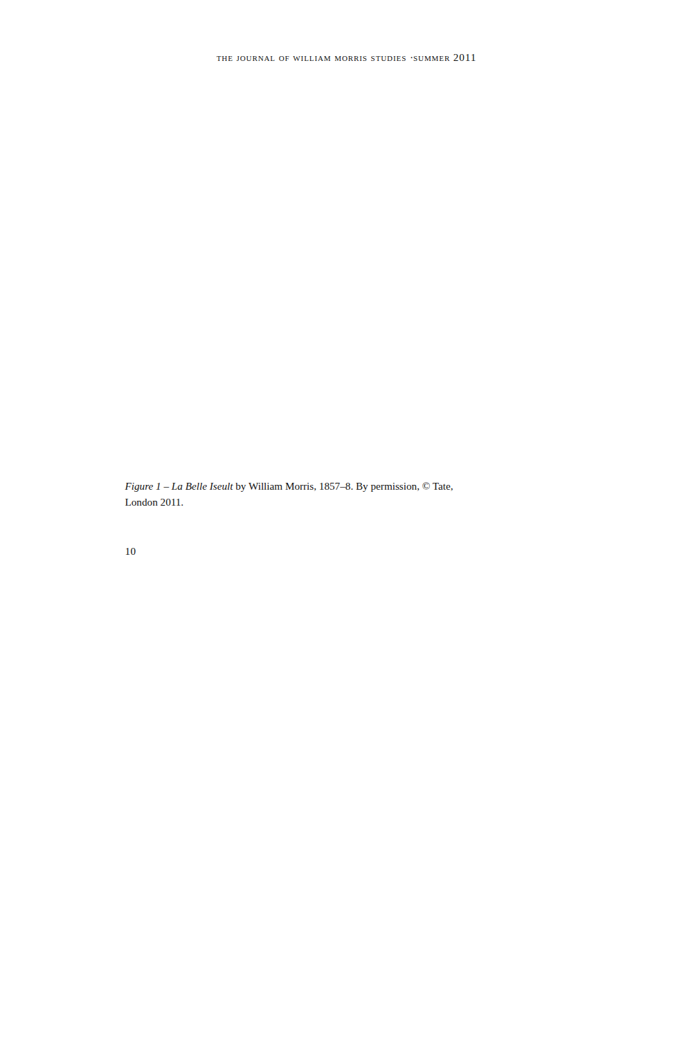the journal of william morris studies ·summer 2011
Figure 1 – La Belle Iseult by William Morris, 1857–8. By permission, © Tate, London 2011.
10